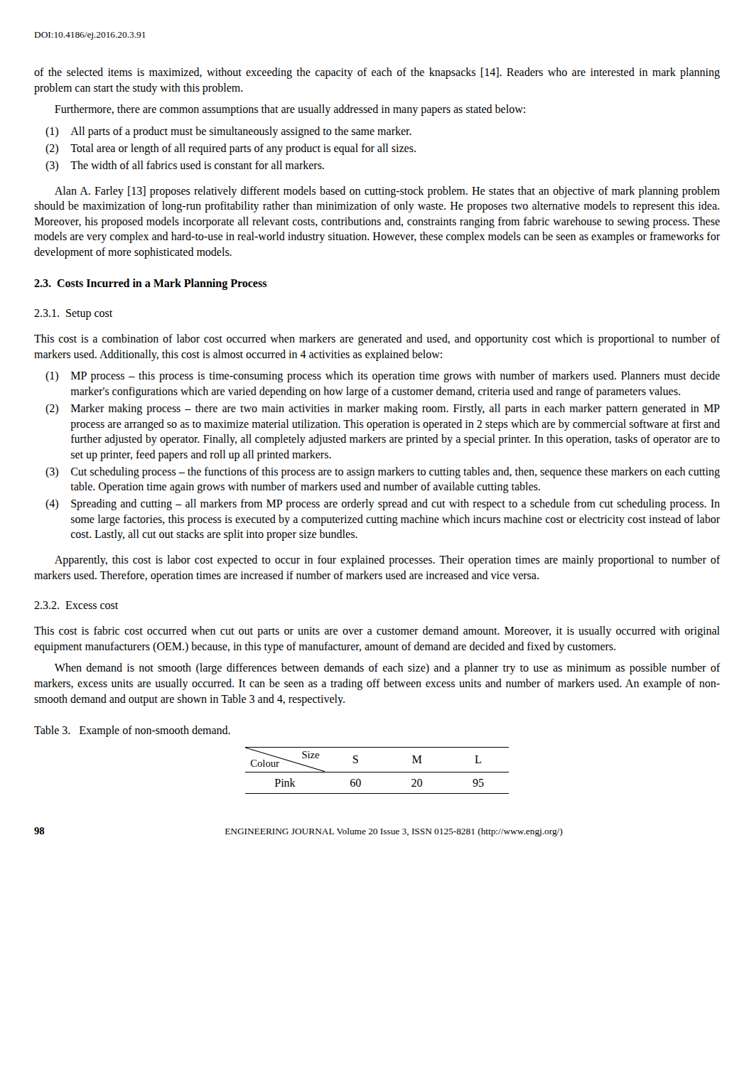DOI:10.4186/ej.2016.20.3.91
of the selected items is maximized, without exceeding the capacity of each of the knapsacks [14]. Readers who are interested in mark planning problem can start the study with this problem.
Furthermore, there are common assumptions that are usually addressed in many papers as stated below:
(1) All parts of a product must be simultaneously assigned to the same marker.
(2) Total area or length of all required parts of any product is equal for all sizes.
(3) The width of all fabrics used is constant for all markers.
Alan A. Farley [13] proposes relatively different models based on cutting-stock problem. He states that an objective of mark planning problem should be maximization of long-run profitability rather than minimization of only waste. He proposes two alternative models to represent this idea. Moreover, his proposed models incorporate all relevant costs, contributions and, constraints ranging from fabric warehouse to sewing process. These models are very complex and hard-to-use in real-world industry situation. However, these complex models can be seen as examples or frameworks for development of more sophisticated models.
2.3. Costs Incurred in a Mark Planning Process
2.3.1. Setup cost
This cost is a combination of labor cost occurred when markers are generated and used, and opportunity cost which is proportional to number of markers used. Additionally, this cost is almost occurred in 4 activities as explained below:
(1) MP process – this process is time-consuming process which its operation time grows with number of markers used. Planners must decide marker's configurations which are varied depending on how large of a customer demand, criteria used and range of parameters values.
(2) Marker making process – there are two main activities in marker making room. Firstly, all parts in each marker pattern generated in MP process are arranged so as to maximize material utilization. This operation is operated in 2 steps which are by commercial software at first and further adjusted by operator. Finally, all completely adjusted markers are printed by a special printer. In this operation, tasks of operator are to set up printer, feed papers and roll up all printed markers.
(3) Cut scheduling process – the functions of this process are to assign markers to cutting tables and, then, sequence these markers on each cutting table. Operation time again grows with number of markers used and number of available cutting tables.
(4) Spreading and cutting – all markers from MP process are orderly spread and cut with respect to a schedule from cut scheduling process. In some large factories, this process is executed by a computerized cutting machine which incurs machine cost or electricity cost instead of labor cost. Lastly, all cut out stacks are split into proper size bundles.
Apparently, this cost is labor cost expected to occur in four explained processes. Their operation times are mainly proportional to number of markers used. Therefore, operation times are increased if number of markers used are increased and vice versa.
2.3.2. Excess cost
This cost is fabric cost occurred when cut out parts or units are over a customer demand amount. Moreover, it is usually occurred with original equipment manufacturers (OEM.) because, in this type of manufacturer, amount of demand are decided and fixed by customers.
When demand is not smooth (large differences between demands of each size) and a planner try to use as minimum as possible number of markers, excess units are usually occurred. It can be seen as a trading off between excess units and number of markers used. An example of non-smooth demand and output are shown in Table 3 and 4, respectively.
Table 3. Example of non-smooth demand.
| Size Colour | S | M | L |
| --- | --- | --- | --- |
| Pink | 60 | 20 | 95 |
98 ENGINEERING JOURNAL Volume 20 Issue 3, ISSN 0125-8281 (http://www.engj.org/)